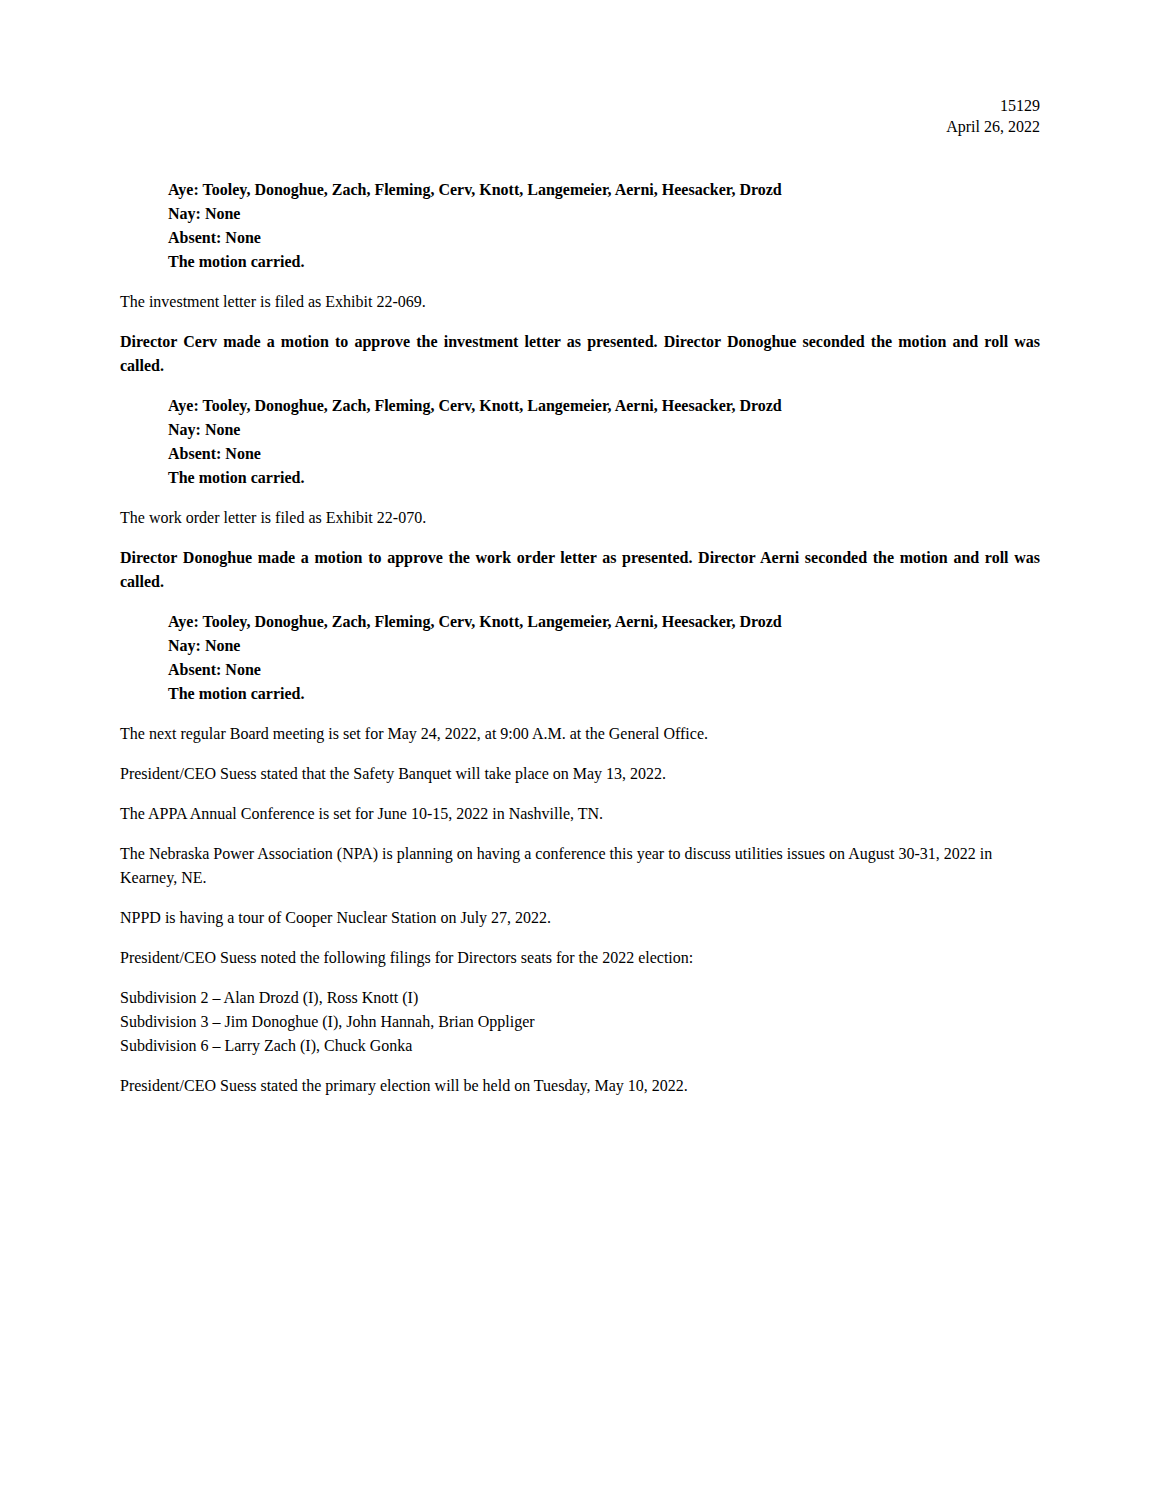15129
April 26, 2022
Aye: Tooley, Donoghue, Zach, Fleming, Cerv, Knott, Langemeier, Aerni, Heesacker, Drozd
Nay: None
Absent: None
The motion carried.
The investment letter is filed as Exhibit 22-069.
Director Cerv made a motion to approve the investment letter as presented. Director Donoghue seconded the motion and roll was called.
Aye: Tooley, Donoghue, Zach, Fleming, Cerv, Knott, Langemeier, Aerni, Heesacker, Drozd
Nay: None
Absent: None
The motion carried.
The work order letter is filed as Exhibit 22-070.
Director Donoghue made a motion to approve the work order letter as presented. Director Aerni seconded the motion and roll was called.
Aye: Tooley, Donoghue, Zach, Fleming, Cerv, Knott, Langemeier, Aerni, Heesacker, Drozd
Nay: None
Absent: None
The motion carried.
The next regular Board meeting is set for May 24, 2022, at 9:00 A.M. at the General Office.
President/CEO Suess stated that the Safety Banquet will take place on May 13, 2022.
The APPA Annual Conference is set for June 10-15, 2022 in Nashville, TN.
The Nebraska Power Association (NPA) is planning on having a conference this year to discuss utilities issues on August 30-31, 2022 in Kearney, NE.
NPPD is having a tour of Cooper Nuclear Station on July 27, 2022.
President/CEO Suess noted the following filings for Directors seats for the 2022 election:
Subdivision 2 – Alan Drozd (I), Ross Knott (I)
Subdivision 3 – Jim Donoghue (I), John Hannah, Brian Oppliger
Subdivision 6 – Larry Zach (I), Chuck Gonka
President/CEO Suess stated the primary election will be held on Tuesday, May 10, 2022.